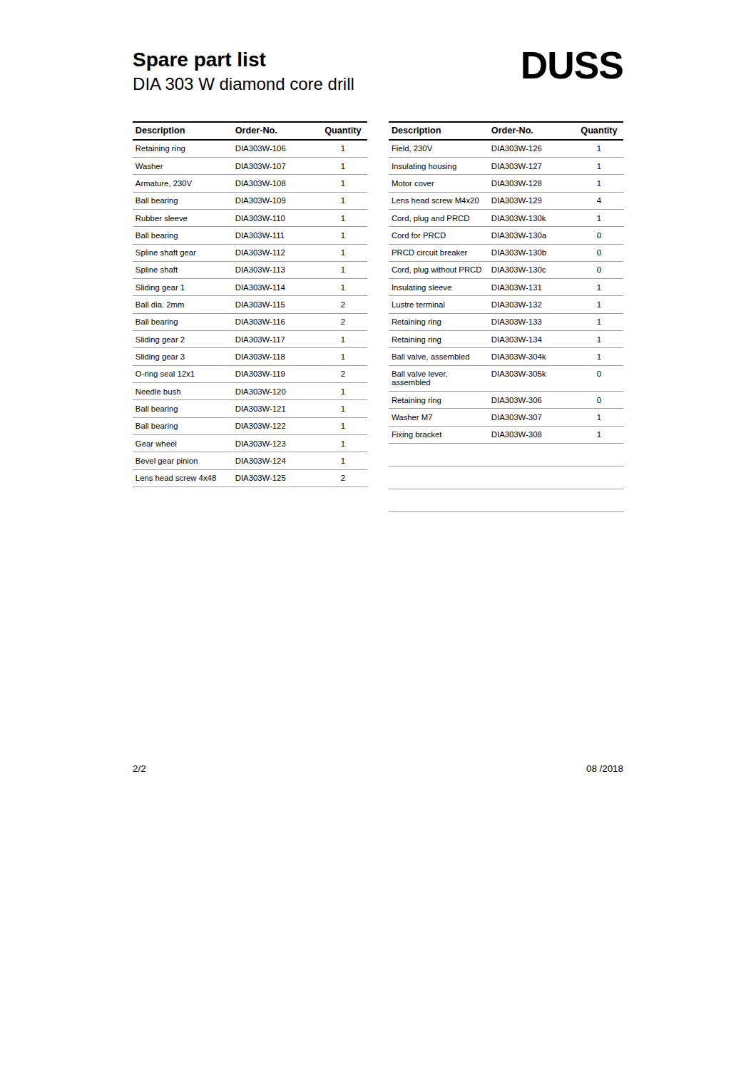Spare part list
DIA 303 W diamond core drill
DUSS
| Description | Order-No. | Quantity |
| --- | --- | --- |
| Retaining ring | DIA303W-106 | 1 |
| Washer | DIA303W-107 | 1 |
| Armature, 230V | DIA303W-108 | 1 |
| Ball bearing | DIA303W-109 | 1 |
| Rubber sleeve | DIA303W-110 | 1 |
| Ball bearing | DIA303W-111 | 1 |
| Spline shaft gear | DIA303W-112 | 1 |
| Spline shaft | DIA303W-113 | 1 |
| Sliding gear 1 | DIA303W-114 | 1 |
| Ball dia. 2mm | DIA303W-115 | 2 |
| Ball bearing | DIA303W-116 | 2 |
| Sliding gear 2 | DIA303W-117 | 1 |
| Sliding gear 3 | DIA303W-118 | 1 |
| O-ring seal 12x1 | DIA303W-119 | 2 |
| Needle bush | DIA303W-120 | 1 |
| Ball bearing | DIA303W-121 | 1 |
| Ball bearing | DIA303W-122 | 1 |
| Gear wheel | DIA303W-123 | 1 |
| Bevel gear pinion | DIA303W-124 | 1 |
| Lens head screw 4x48 | DIA303W-125 | 2 |
| Description | Order-No. | Quantity |
| --- | --- | --- |
| Field, 230V | DIA303W-126 | 1 |
| Insulating housing | DIA303W-127 | 1 |
| Motor cover | DIA303W-128 | 1 |
| Lens head screw M4x20 | DIA303W-129 | 4 |
| Cord, plug and PRCD | DIA303W-130k | 1 |
| Cord for PRCD | DIA303W-130a | 0 |
| PRCD circuit breaker | DIA303W-130b | 0 |
| Cord, plug without PRCD | DIA303W-130c | 0 |
| Insulating sleeve | DIA303W-131 | 1 |
| Lustre terminal | DIA303W-132 | 1 |
| Retaining ring | DIA303W-133 | 1 |
| Retaining ring | DIA303W-134 | 1 |
| Ball valve, assembled | DIA303W-304k | 1 |
| Ball valve lever, assembled | DIA303W-305k | 0 |
| Retaining ring | DIA303W-306 | 0 |
| Washer M7 | DIA303W-307 | 1 |
| Fixing bracket | DIA303W-308 | 1 |
2/2
08 /2018